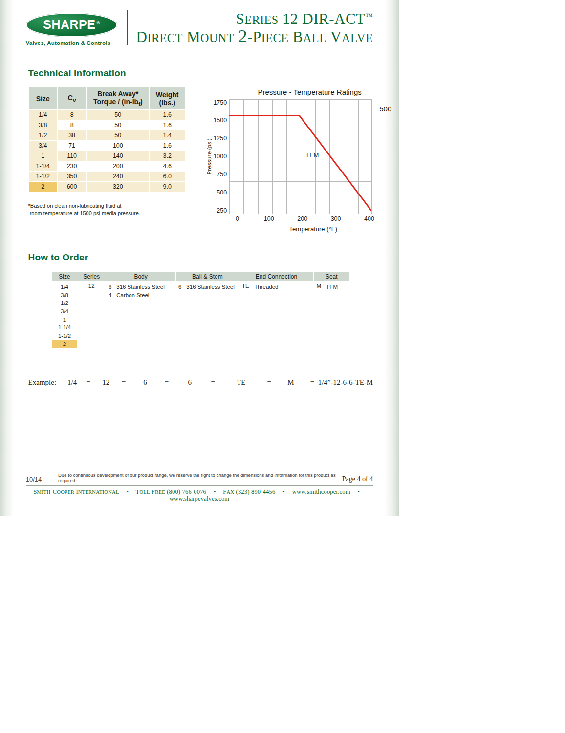Sharpe®
Valves, Automation & Controls
SERIES 12 DIR-ACT™ DIRECT MOUNT 2-PIECE BALL VALVE
Technical Information
| Size | C v | Break Away* Torque / (in-lb f ) | Weight (lbs.) |
| --- | --- | --- | --- |
| 1/4 | 8 | 50 | 1.6 |
| 3/8 | 8 | 50 | 1.6 |
| 1/2 | 38 | 50 | 1.4 |
| 3/4 | 71 | 100 | 1.6 |
| 1 | 110 | 140 | 3.2 |
| 1-1/4 | 230 | 200 | 4.6 |
| 1-1/2 | 350 | 240 | 6.0 |
| 2 | 600 | 320 | 9.0 |
*Based on clean non-lubricating fluid at
room temperature at 1500 psi media pressure..
Pressure - Temperature Ratings
Pressure (psi)
1750 1500 1250 1000 750 500 250
500
TFM
0100200300400
Temperature (°F)
How to Order
| Size | Series | Body | Ball & Stem | End Connection | Seat |
| --- | --- | --- | --- | --- | --- |
| 1/4 3/8 1/2 3/4 1 1-1/4 1-1/2 2 | 12 | 6 4 | 316 Stainless Steel Carbon Steel | 6 | 316 Stainless Steel | TE | Threaded | M | TFM |
Example: 1/4= 12= 6= 6= TE= M= 1/4”-12-6-6-TE-M
10/14
Due to continuous development of our product range, we reserve the right to change the dimensions and information for this product as required.
Page 4 of 4
SMITH-COOPER INTERNATIONAL • TOLL FREE (800) 766-0076 • FAX (323) 890-4456 • www.smithcooper.com • www.sharpevalves.com